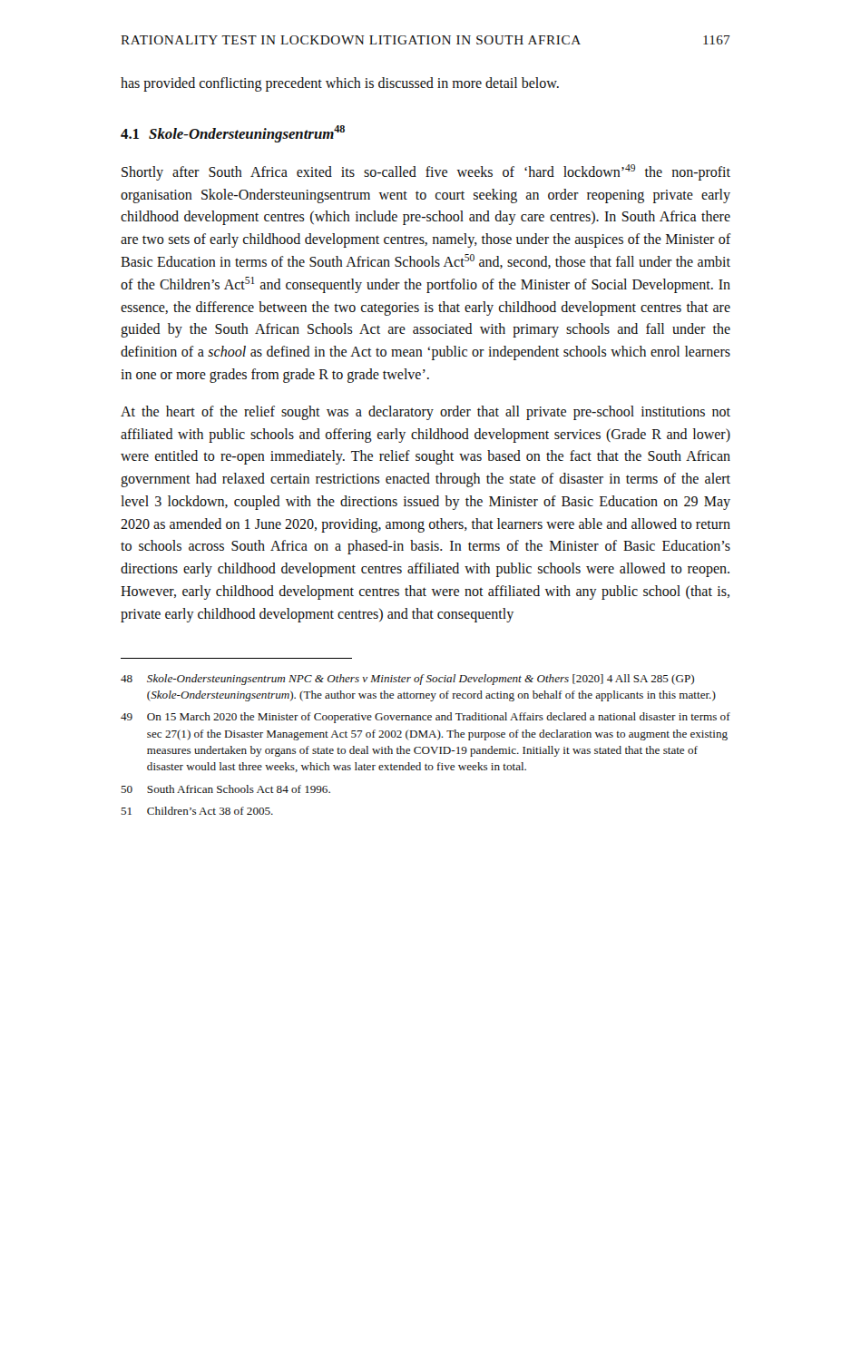Rationality test in lockdown litigation in South Africa 1167
has provided conflicting precedent which is discussed in more detail below.
4.1 Skole-Ondersteuningsentrum48
Shortly after South Africa exited its so-called five weeks of ‘hard lockdown’49 the non-profit organisation Skole-Ondersteuningsentrum went to court seeking an order reopening private early childhood development centres (which include pre-school and day care centres). In South Africa there are two sets of early childhood development centres, namely, those under the auspices of the Minister of Basic Education in terms of the South African Schools Act50 and, second, those that fall under the ambit of the Children’s Act51 and consequently under the portfolio of the Minister of Social Development. In essence, the difference between the two categories is that early childhood development centres that are guided by the South African Schools Act are associated with primary schools and fall under the definition of a school as defined in the Act to mean ‘public or independent schools which enrol learners in one or more grades from grade R to grade twelve’.
At the heart of the relief sought was a declaratory order that all private pre-school institutions not affiliated with public schools and offering early childhood development services (Grade R and lower) were entitled to re-open immediately. The relief sought was based on the fact that the South African government had relaxed certain restrictions enacted through the state of disaster in terms of the alert level 3 lockdown, coupled with the directions issued by the Minister of Basic Education on 29 May 2020 as amended on 1 June 2020, providing, among others, that learners were able and allowed to return to schools across South Africa on a phased-in basis. In terms of the Minister of Basic Education’s directions early childhood development centres affiliated with public schools were allowed to reopen. However, early childhood development centres that were not affiliated with any public school (that is, private early childhood development centres) and that consequently
48 Skole-Ondersteuningsentrum NPC & Others v Minister of Social Development & Others [2020] 4 All SA 285 (GP) (Skole-Ondersteuningsentrum). (The author was the attorney of record acting on behalf of the applicants in this matter.)
49 On 15 March 2020 the Minister of Cooperative Governance and Traditional Affairs declared a national disaster in terms of sec 27(1) of the Disaster Management Act 57 of 2002 (DMA). The purpose of the declaration was to augment the existing measures undertaken by organs of state to deal with the COVID-19 pandemic. Initially it was stated that the state of disaster would last three weeks, which was later extended to five weeks in total.
50 South African Schools Act 84 of 1996.
51 Children’s Act 38 of 2005.